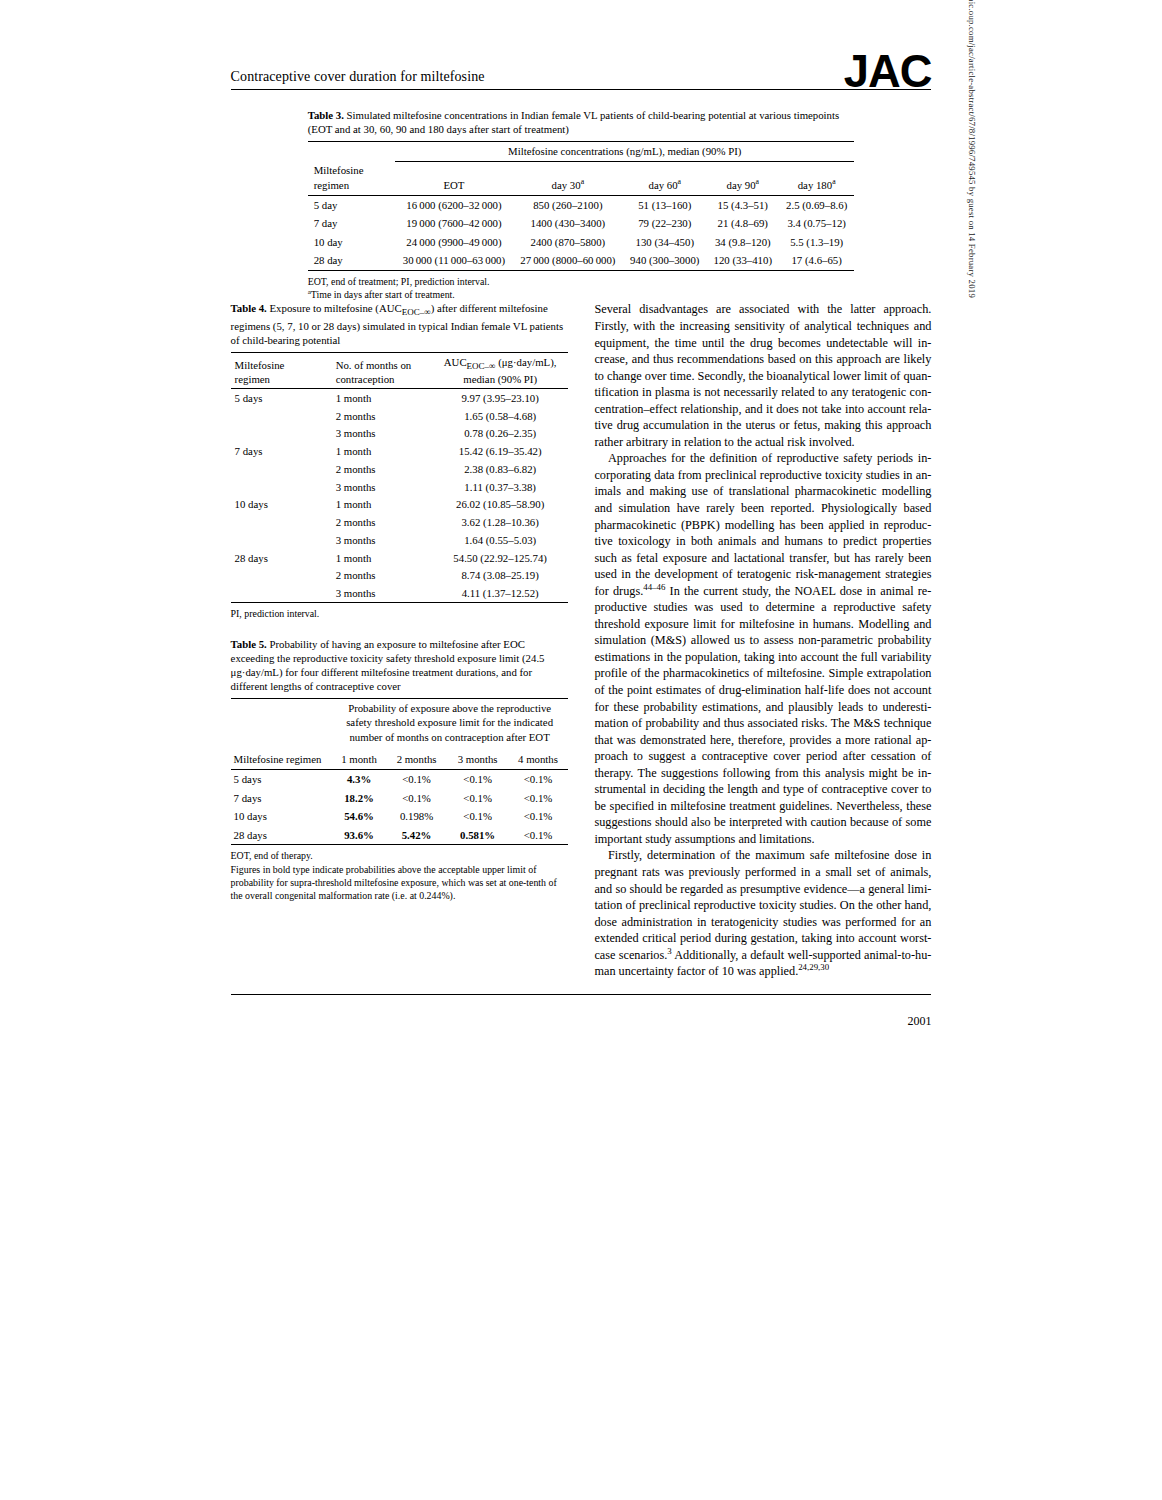Contraceptive cover duration for miltefosine
JAC
Downloaded from https://academic.oup.com/jac/article-abstract/67/8/1996/749545 by guest on 14 February 2019
Table 3. Simulated miltefosine concentrations in Indian female VL patients of child-bearing potential at various timepoints (EOT and at 30, 60, 90 and 180 days after start of treatment)
| | Miltefosine concentrations (ng/mL), median (90% PI) |
| --- | --- |
| Miltefosine regimen | EOT | day 30 a | day 60 a | day 90 a | day 180 a |
| 5 day | 16 000 (6200–32 000) | 850 (260–2100) | 51 (13–160) | 15 (4.3–51) | 2.5 (0.69–8.6) |
| 7 day | 19 000 (7600–42 000) | 1400 (430–3400) | 79 (22–230) | 21 (4.8–69) | 3.4 (0.75–12) |
| 10 day | 24 000 (9900–49 000) | 2400 (870–5800) | 130 (34–450) | 34 (9.8–120) | 5.5 (1.3–19) |
| 28 day | 30 000 (11 000–63 000) | 27 000 (8000–60 000) | 940 (300–3000) | 120 (33–410) | 17 (4.6–65) |
EOT, end of treatment; PI, prediction interval.
aTime in days after start of treatment.
Table 4. Exposure to miltefosine (AUCEOC–∞) after different miltefosine regimens (5, 7, 10 or 28 days) simulated in typical Indian female VL patients of child-bearing potential
| Miltefosine regimen | No. of months on contraception | AUC EOC–∞ (μg·day/mL), median (90% PI) |
| --- | --- | --- |
| 5 days | 1 month | 9.97 (3.95–23.10) |
| | 2 months | 1.65 (0.58–4.68) |
| | 3 months | 0.78 (0.26–2.35) |
| 7 days | 1 month | 15.42 (6.19–35.42) |
| | 2 months | 2.38 (0.83–6.82) |
| | 3 months | 1.11 (0.37–3.38) |
| 10 days | 1 month | 26.02 (10.85–58.90) |
| | 2 months | 3.62 (1.28–10.36) |
| | 3 months | 1.64 (0.55–5.03) |
| 28 days | 1 month | 54.50 (22.92–125.74) |
| | 2 months | 8.74 (3.08–25.19) |
| | 3 months | 4.11 (1.37–12.52) |
PI, prediction interval.
Table 5. Probability of having an exposure to miltefosine after EOC exceeding the reproductive toxicity safety threshold exposure limit (24.5 μg·day/mL) for four different miltefosine treatment durations, and for different lengths of contraceptive cover
| | Probability of exposure above the reproductive safety threshold exposure limit for the indicated number of months on contraception after EOT |
| --- | --- |
| Miltefosine regimen | 1 month | 2 months | 3 months | 4 months |
| 5 days | 4.3% | <0.1% | <0.1% | <0.1% |
| 7 days | 18.2% | <0.1% | <0.1% | <0.1% |
| 10 days | 54.6% | 0.198% | <0.1% | <0.1% |
| 28 days | 93.6% | 5.42% | 0.581% | <0.1% |
EOT, end of therapy.
Figures in bold type indicate probabilities above the acceptable upper limit of probability for supra-threshold miltefosine exposure, which was set at one-tenth of the overall congenital malformation rate (i.e. at 0.244%).
Several disadvantages are associated with the latter approach. Firstly, with the increasing sensitivity of analytical techniques and equipment, the time until the drug becomes undetectable will increase, and thus recommendations based on this approach are likely to change over time. Secondly, the bioanalytical lower limit of quantification in plasma is not necessarily related to any teratogenic concentration–effect relationship, and it does not take into account relative drug accumulation in the uterus or fetus, making this approach rather arbitrary in relation to the actual risk involved.
Approaches for the definition of reproductive safety periods incorporating data from preclinical reproductive toxicity studies in animals and making use of translational pharmacokinetic modelling and simulation have rarely been reported. Physiologically based pharmacokinetic (PBPK) modelling has been applied in reproductive toxicology in both animals and humans to predict properties such as fetal exposure and lactational transfer, but has rarely been used in the development of teratogenic risk-management strategies for drugs.44–46 In the current study, the NOAEL dose in animal reproductive studies was used to determine a reproductive safety threshold exposure limit for miltefosine in humans. Modelling and simulation (M&S) allowed us to assess non-parametric probability estimations in the population, taking into account the full variability profile of the pharmacokinetics of miltefosine. Simple extrapolation of the point estimates of drug-elimination half-life does not account for these probability estimations, and plausibly leads to underestimation of probability and thus associated risks. The M&S technique that was demonstrated here, therefore, provides a more rational approach to suggest a contraceptive cover period after cessation of therapy. The suggestions following from this analysis might be instrumental in deciding the length and type of contraceptive cover to be specified in miltefosine treatment guidelines. Nevertheless, these suggestions should also be interpreted with caution because of some important study assumptions and limitations.
Firstly, determination of the maximum safe miltefosine dose in pregnant rats was previously performed in a small set of animals, and so should be regarded as presumptive evidence—a general limitation of preclinical reproductive toxicity studies. On the other hand, dose administration in teratogenicity studies was performed for an extended critical period during gestation, taking into account worst-case scenarios.3 Additionally, a default well-supported animal-to-human uncertainty factor of 10 was applied.24,29,30
2001